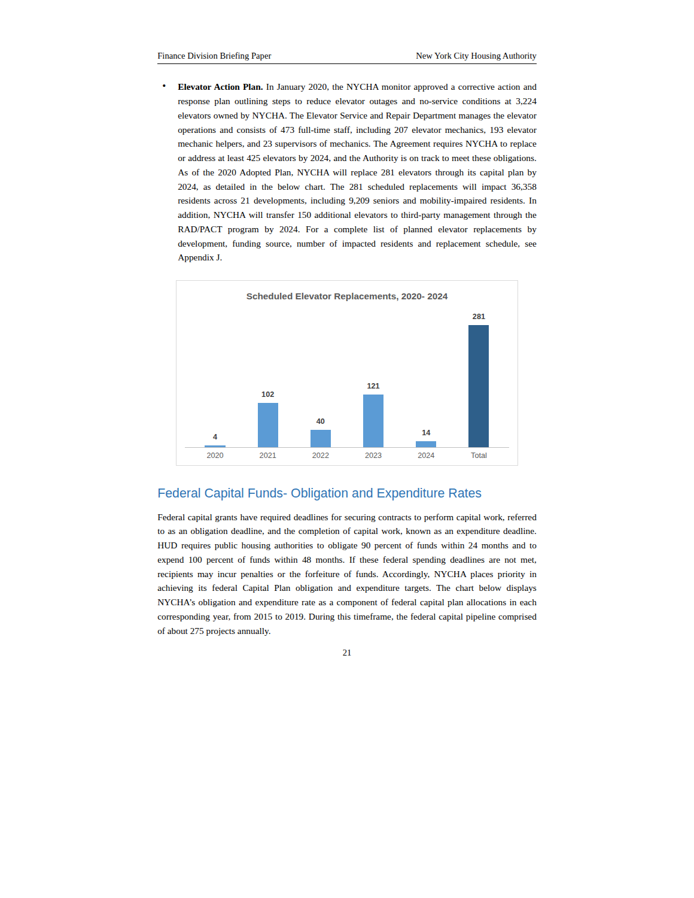Finance Division Briefing Paper
New York City Housing Authority
Elevator Action Plan. In January 2020, the NYCHA monitor approved a corrective action and response plan outlining steps to reduce elevator outages and no-service conditions at 3,224 elevators owned by NYCHA. The Elevator Service and Repair Department manages the elevator operations and consists of 473 full-time staff, including 207 elevator mechanics, 193 elevator mechanic helpers, and 23 supervisors of mechanics. The Agreement requires NYCHA to replace or address at least 425 elevators by 2024, and the Authority is on track to meet these obligations. As of the 2020 Adopted Plan, NYCHA will replace 281 elevators through its capital plan by 2024, as detailed in the below chart. The 281 scheduled replacements will impact 36,358 residents across 21 developments, including 9,209 seniors and mobility-impaired residents. In addition, NYCHA will transfer 150 additional elevators to third-party management through the RAD/PACT program by 2024. For a complete list of planned elevator replacements by development, funding source, number of impacted residents and replacement schedule, see Appendix J.
Scheduled Elevator Replacements, 2020- 2024
4
102
40
121
14
281
2020 2021 2022 2023 2024 Total
Federal Capital Funds- Obligation and Expenditure Rates
Federal capital grants have required deadlines for securing contracts to perform capital work, referred to as an obligation deadline, and the completion of capital work, known as an expenditure deadline. HUD requires public housing authorities to obligate 90 percent of funds within 24 months and to expend 100 percent of funds within 48 months. If these federal spending deadlines are not met, recipients may incur penalties or the forfeiture of funds. Accordingly, NYCHA places priority in achieving its federal Capital Plan obligation and expenditure targets. The chart below displays NYCHA’s obligation and expenditure rate as a component of federal capital plan allocations in each corresponding year, from 2015 to 2019. During this timeframe, the federal capital pipeline comprised of about 275 projects annually.
21